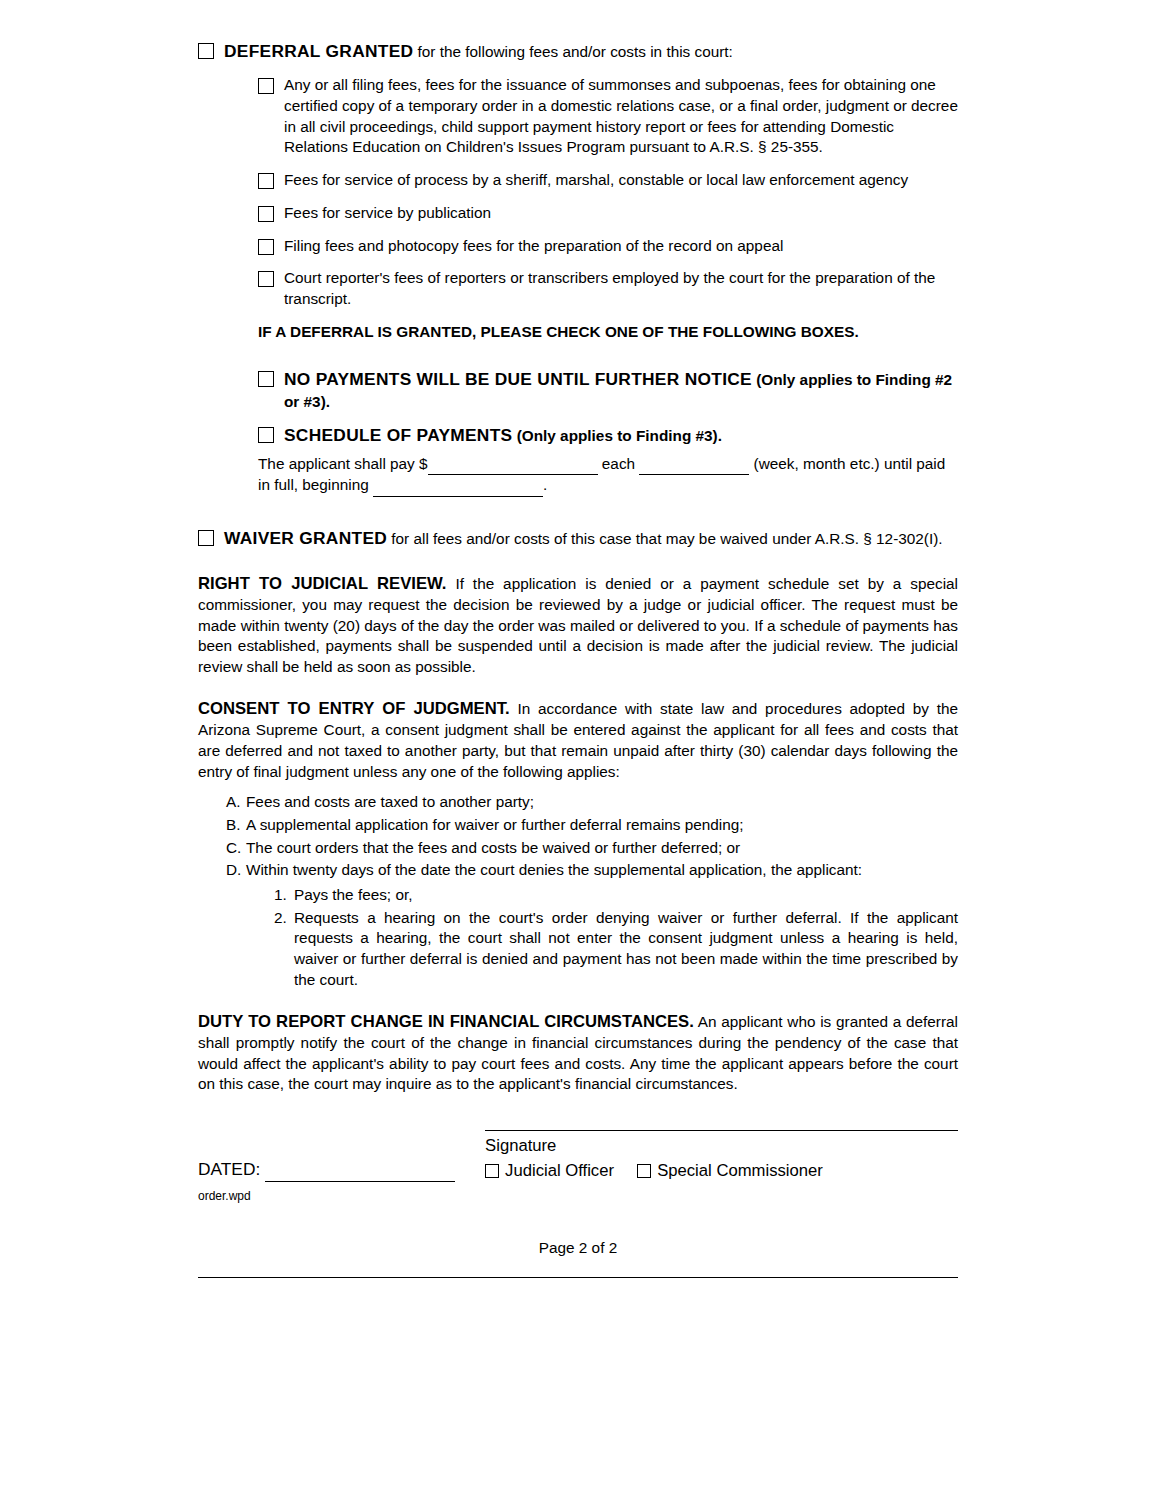DEFERRAL GRANTED for the following fees and/or costs in this court:
Any or all filing fees, fees for the issuance of summonses and subpoenas, fees for obtaining one certified copy of a temporary order in a domestic relations case, or a final order, judgment or decree in all civil proceedings, child support payment history report or fees for attending Domestic Relations Education on Children's Issues Program pursuant to A.R.S. § 25-355.
Fees for service of process by a sheriff, marshal, constable or local law enforcement agency
Fees for service by publication
Filing fees and photocopy fees for the preparation of the record on appeal
Court reporter's fees of reporters or transcribers employed by the court for the preparation of the transcript.
IF A DEFERRAL IS GRANTED, PLEASE CHECK ONE OF THE FOLLOWING BOXES.
NO PAYMENTS WILL BE DUE UNTIL FURTHER NOTICE (Only applies to Finding #2 or #3).
SCHEDULE OF PAYMENTS (Only applies to Finding #3).
The applicant shall pay $ each (week, month etc.) until paid in full, beginning .
WAIVER GRANTED for all fees and/or costs of this case that may be waived under A.R.S. § 12-302(I).
RIGHT TO JUDICIAL REVIEW. If the application is denied or a payment schedule set by a special commissioner, you may request the decision be reviewed by a judge or judicial officer. The request must be made within twenty (20) days of the day the order was mailed or delivered to you. If a schedule of payments has been established, payments shall be suspended until a decision is made after the judicial review. The judicial review shall be held as soon as possible.
CONSENT TO ENTRY OF JUDGMENT. In accordance with state law and procedures adopted by the Arizona Supreme Court, a consent judgment shall be entered against the applicant for all fees and costs that are deferred and not taxed to another party, but that remain unpaid after thirty (30) calendar days following the entry of final judgment unless any one of the following applies:
A. Fees and costs are taxed to another party;
B. A supplemental application for waiver or further deferral remains pending;
C. The court orders that the fees and costs be waived or further deferred; or
D. Within twenty days of the date the court denies the supplemental application, the applicant:
1. Pays the fees; or,
2. Requests a hearing on the court's order denying waiver or further deferral. If the applicant requests a hearing, the court shall not enter the consent judgment unless a hearing is held, waiver or further deferral is denied and payment has not been made within the time prescribed by the court.
DUTY TO REPORT CHANGE IN FINANCIAL CIRCUMSTANCES. An applicant who is granted a deferral shall promptly notify the court of the change in financial circumstances during the pendency of the case that would affect the applicant's ability to pay court fees and costs. Any time the applicant appears before the court on this case, the court may inquire as to the applicant's financial circumstances.
DATED:
Signature
Judicial Officer Special Commissioner
order.wpd
Page 2 of 2